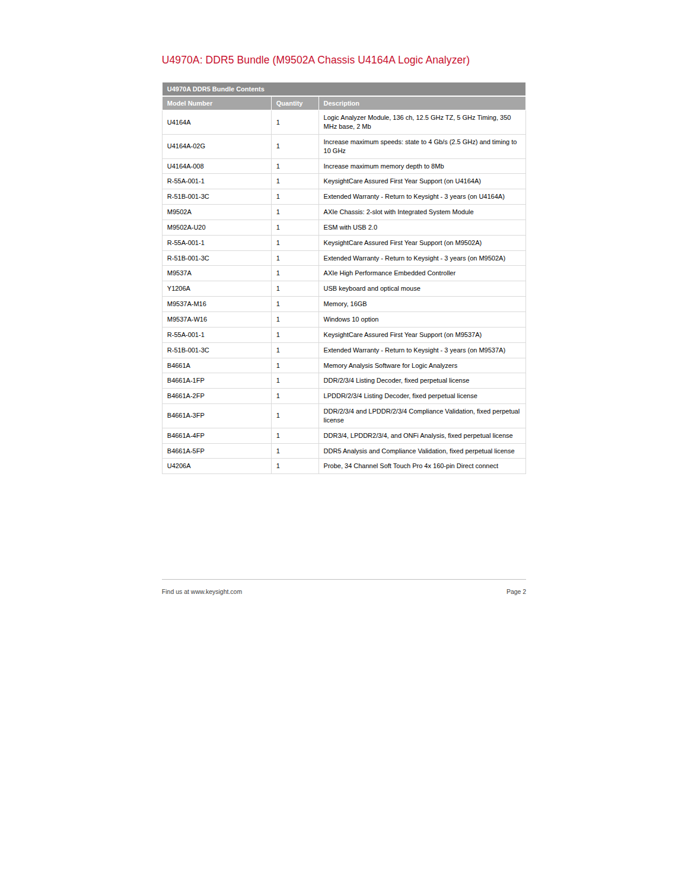U4970A: DDR5 Bundle (M9502A Chassis U4164A Logic Analyzer)
U4970A DDR5 Bundle Contents
| Model Number | Quantity | Description |
| --- | --- | --- |
| U4164A | 1 | Logic Analyzer Module, 136 ch, 12.5 GHz TZ, 5 GHz Timing, 350 MHz base, 2 Mb |
| U4164A-02G | 1 | Increase maximum speeds: state to 4 Gb/s (2.5 GHz) and timing to 10 GHz |
| U4164A-008 | 1 | Increase maximum memory depth to 8Mb |
| R-55A-001-1 | 1 | KeysightCare Assured First Year Support (on U4164A) |
| R-51B-001-3C | 1 | Extended Warranty - Return to Keysight - 3 years (on U4164A) |
| M9502A | 1 | AXIe Chassis: 2-slot with Integrated System Module |
| M9502A-U20 | 1 | ESM with USB 2.0 |
| R-55A-001-1 | 1 | KeysightCare Assured First Year Support (on M9502A) |
| R-51B-001-3C | 1 | Extended Warranty - Return to Keysight - 3 years (on M9502A) |
| M9537A | 1 | AXIe High Performance Embedded Controller |
| Y1206A | 1 | USB keyboard and optical mouse |
| M9537A-M16 | 1 | Memory, 16GB |
| M9537A-W16 | 1 | Windows 10 option |
| R-55A-001-1 | 1 | KeysightCare Assured First Year Support (on M9537A) |
| R-51B-001-3C | 1 | Extended Warranty - Return to Keysight - 3 years (on M9537A) |
| B4661A | 1 | Memory Analysis Software for Logic Analyzers |
| B4661A-1FP | 1 | DDR/2/3/4 Listing Decoder, fixed perpetual license |
| B4661A-2FP | 1 | LPDDR/2/3/4 Listing Decoder, fixed perpetual license |
| B4661A-3FP | 1 | DDR/2/3/4 and LPDDR/2/3/4 Compliance Validation, fixed perpetual license |
| B4661A-4FP | 1 | DDR3/4, LPDDR2/3/4, and ONFi Analysis, fixed perpetual license |
| B4661A-5FP | 1 | DDR5 Analysis and Compliance Validation, fixed perpetual license |
| U4206A | 1 | Probe, 34 Channel Soft Touch Pro 4x 160-pin Direct connect |
Find us at www.keysight.com Page 2